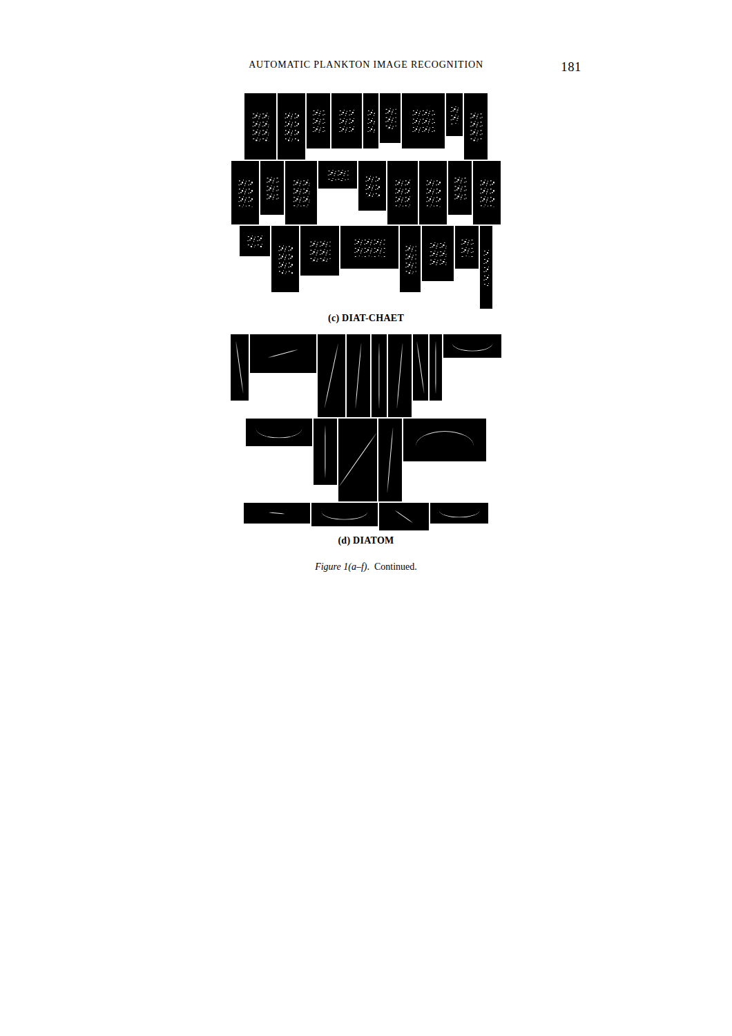Automatic Plankton Image Recognition 181
(c) DIAT-CHAET
(d) DIATOM
Figure 1(a–f). Continued.